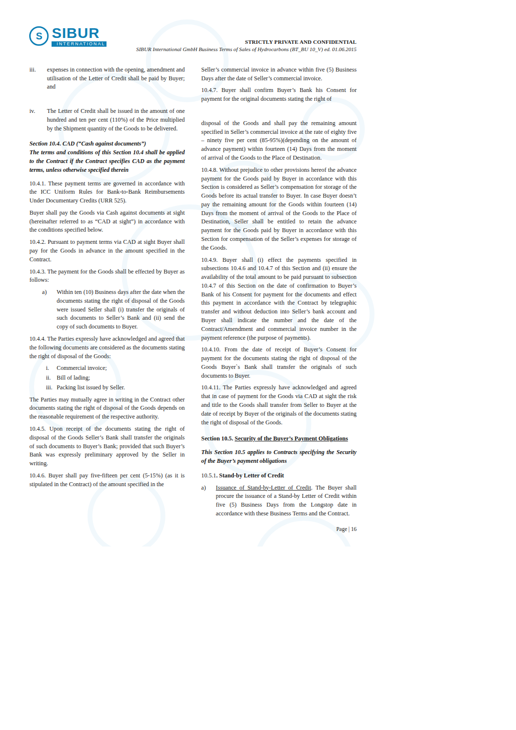SIBUR INTERNATIONAL
STRICTLY PRIVATE AND CONFIDENTIAL
SIBUR International GmbH Business Terms of Sales of Hydrocarbons (BT_BU 10_V) ed. 01.06.2015
iii.
expenses in connection with the opening, amendment and utilisation of the Letter of Credit shall be paid by Buyer; and
iv.
The Letter of Credit shall be issued in the amount of one hundred and ten per cent (110%) of the Price multiplied by the Shipment quantity of the Goods to be delivered.
Section 10.4. CAD (“Cash against documents”) The terms and conditions of this Section 10.4 shall be applied to the Contract if the Contract specifies CAD as the payment terms, unless otherwise specified therein
10.4.1. These payment terms are governed in accordance with the ICC Uniform Rules for Bank-to-Bank Reimbursements Under Documentary Credits (URR 525).
Buyer shall pay the Goods via Cash against documents at sight (hereinafter referred to as “CAD at sight”) in accordance with the conditions specified below.
10.4.2. Pursuant to payment terms via CAD at sight Buyer shall pay for the Goods in advance in the amount specified in the Contract.
10.4.3. The payment for the Goods shall be effected by Buyer as follows:
a)
Within ten (10) Business days after the date when the documents stating the right of disposal of the Goods were issued Seller shall (i) transfer the originals of such documents to Seller’s Bank and (ii) send the copy of such documents to Buyer.
10.4.4. The Parties expressly have acknowledged and agreed that the following documents are considered as the documents stating the right of disposal of the Goods:
i. Commercial invoice;
ii. Bill of lading;
iii. Packing list issued by Seller.
The Parties may mutually agree in writing in the Contract other documents stating the right of disposal of the Goods depends on the reasonable requirement of the respective authority.
10.4.5. Upon receipt of the documents stating the right of disposal of the Goods Seller’s Bank shall transfer the originals of such documents to Buyer’s Bank; provided that such Buyer’s Bank was expressly preliminary approved by the Seller in writing.
10.4.6. Buyer shall pay five-fifteen per cent (5-15%) (as it is stipulated in the Contract) of the amount specified in the
Seller’s commercial invoice in advance within five (5) Business Days after the date of Seller’s commercial invoice.
10.4.7. Buyer shall confirm Buyer’s Bank his Consent for payment for the original documents stating the right of
disposal of the Goods and shall pay the remaining amount specified in Seller’s commercial invoice at the rate of eighty five – ninety five per cent (85-95%)(depending on the amount of advance payment) within fourteen (14) Days from the moment of arrival of the Goods to the Place of Destination.
10.4.8. Without prejudice to other provisions hereof the advance payment for the Goods paid by Buyer in accordance with this Section is considered as Seller’s compensation for storage of the Goods before its actual transfer to Buyer. In case Buyer doesn’t pay the remaining amount for the Goods within fourteen (14) Days from the moment of arrival of the Goods to the Place of Destination, Seller shall be entitled to retain the advance payment for the Goods paid by Buyer in accordance with this Section for compensation of the Seller’s expenses for storage of the Goods.
10.4.9. Buyer shall (i) effect the payments specified in subsections 10.4.6 and 10.4.7 of this Section and (ii) ensure the availability of the total amount to be paid pursuant to subsection 10.4.7 of this Section on the date of confirmation to Buyer’s Bank of his Consent for payment for the documents and effect this payment in accordance with the Contract by telegraphic transfer and without deduction into Seller’s bank account and Buyer shall indicate the number and the date of the Contract/Amendment and commercial invoice number in the payment reference (the purpose of payments).
10.4.10. From the date of receipt of Buyer’s Consent for payment for the documents stating the right of disposal of the Goods Buyer`s Bank shall transfer the originals of such documents to Buyer.
10.4.11. The Parties expressly have acknowledged and agreed that in case of payment for the Goods via CAD at sight the risk and title to the Goods shall transfer from Seller to Buyer at the date of receipt by Buyer of the originals of the documents stating the right of disposal of the Goods.
Section 10.5. Security of the Buyer’s Payment Obligations
This Section 10.5 applies to Contracts specifying the Security of the Buyer’s payment obligations
10.5.1. Stand-by Letter of Credit
a)
Issuance of Stand-by-Letter of Credit. The Buyer shall procure the issuance of a Stand-by Letter of Credit within five (5) Business Days from the Longstop date in accordance with these Business Terms and the Contract.
Page | 16